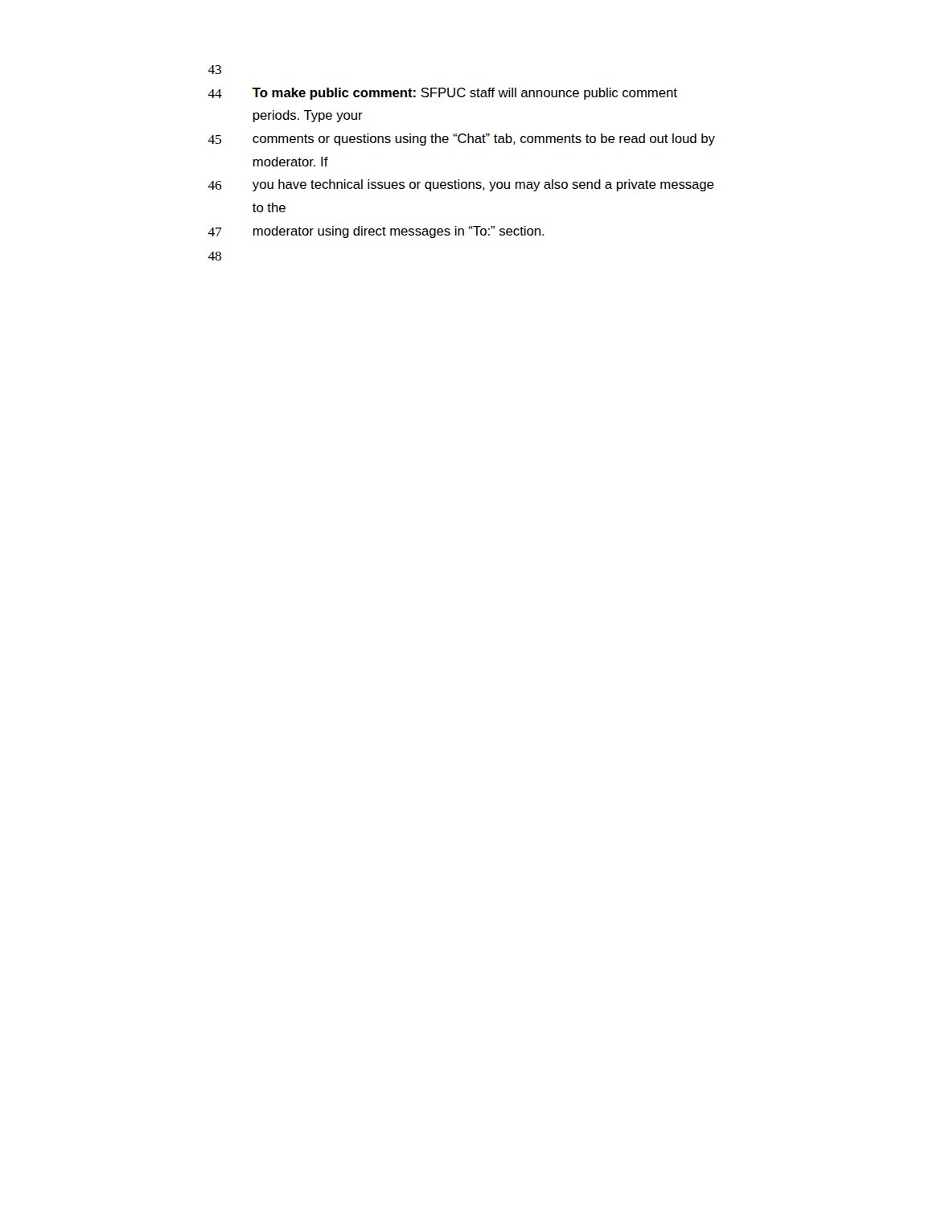43
44 To make public comment: SFPUC staff will announce public comment periods. Type your
45 comments or questions using the “Chat” tab, comments to be read out loud by moderator. If
46 you have technical issues or questions, you may also send a private message to the
47 moderator using direct messages in “To:” section.
48